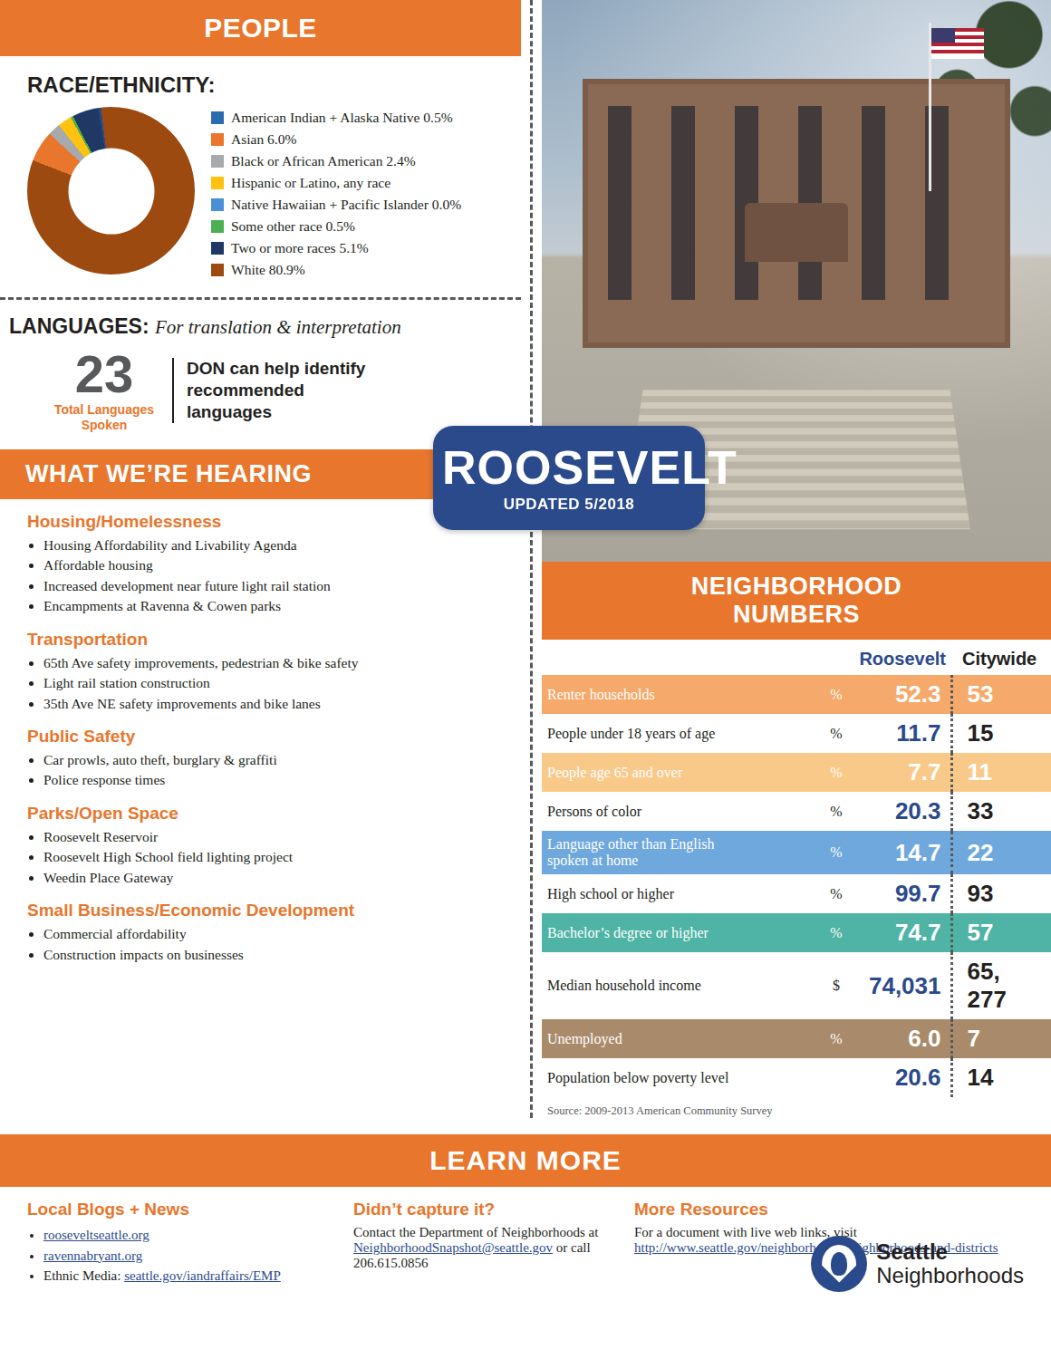PEOPLE
RACE/ETHNICITY:
American Indian + Alaska Native 0.5%
Asian 6.0%
Black or African American 2.4%
Hispanic or Latino, any race
Native Hawaiian + Pacific Islander 0.0%
Some other race 0.5%
Two or more races 5.1%
White 80.9%
LANGUAGES: For translation & interpretation
23
Total Languages
Spoken
DON can help identify
recommended
languages
WHAT WE’RE HEARING
Housing/Homelessness
Housing Affordability and Livability Agenda
Affordable housing
Increased development near future light rail station
Encampments at Ravenna & Cowen parks
Transportation
65th Ave safety improvements, pedestrian & bike safety
Light rail station construction
35th Ave NE safety improvements and bike lanes
Public Safety
Car prowls, auto theft, burglary & graffiti
Police response times
Parks/Open Space
Roosevelt Reservoir
Roosevelt High School field lighting project
Weedin Place Gateway
Small Business/Economic Development
Commercial affordability
Construction impacts on businesses
ROOSEVELT
UPDATED 5/2018
NEIGHBORHOOD
NUMBERS
Roosevelt
Citywide
| Renter households | % | 52.3 | 53 |
| People under 18 years of age | % | 11.7 | 15 |
| People age 65 and over | % | 7.7 | 11 |
| Persons of color | % | 20.3 | 33 |
| Language other than English spoken at home | % | 14.7 | 22 |
| High school or higher | % | 99.7 | 93 |
| Bachelor’s degree or higher | % | 74.7 | 57 |
| Median household income | $ | 74,031 | 65, 277 |
| Unemployed | % | 6.0 | 7 |
| Population below poverty level | | 20.6 | 14 |
Source: 2009-2013 American Community Survey
LEARN MORE
Local Blogs + News
rooseveltseattle.org
ravennabryant.org
Ethnic Media: seattle.gov/iandraffairs/EMP
Didn’t capture it?
Contact the Department of Neighborhoods at NeighborhoodSnapshot@seattle.gov or call 206.615.0856
More Resources
For a document with live web links, visit http://www.seattle.gov/neighborhoods/neighborhoods-and-districts
Seattle
Neighborhoods